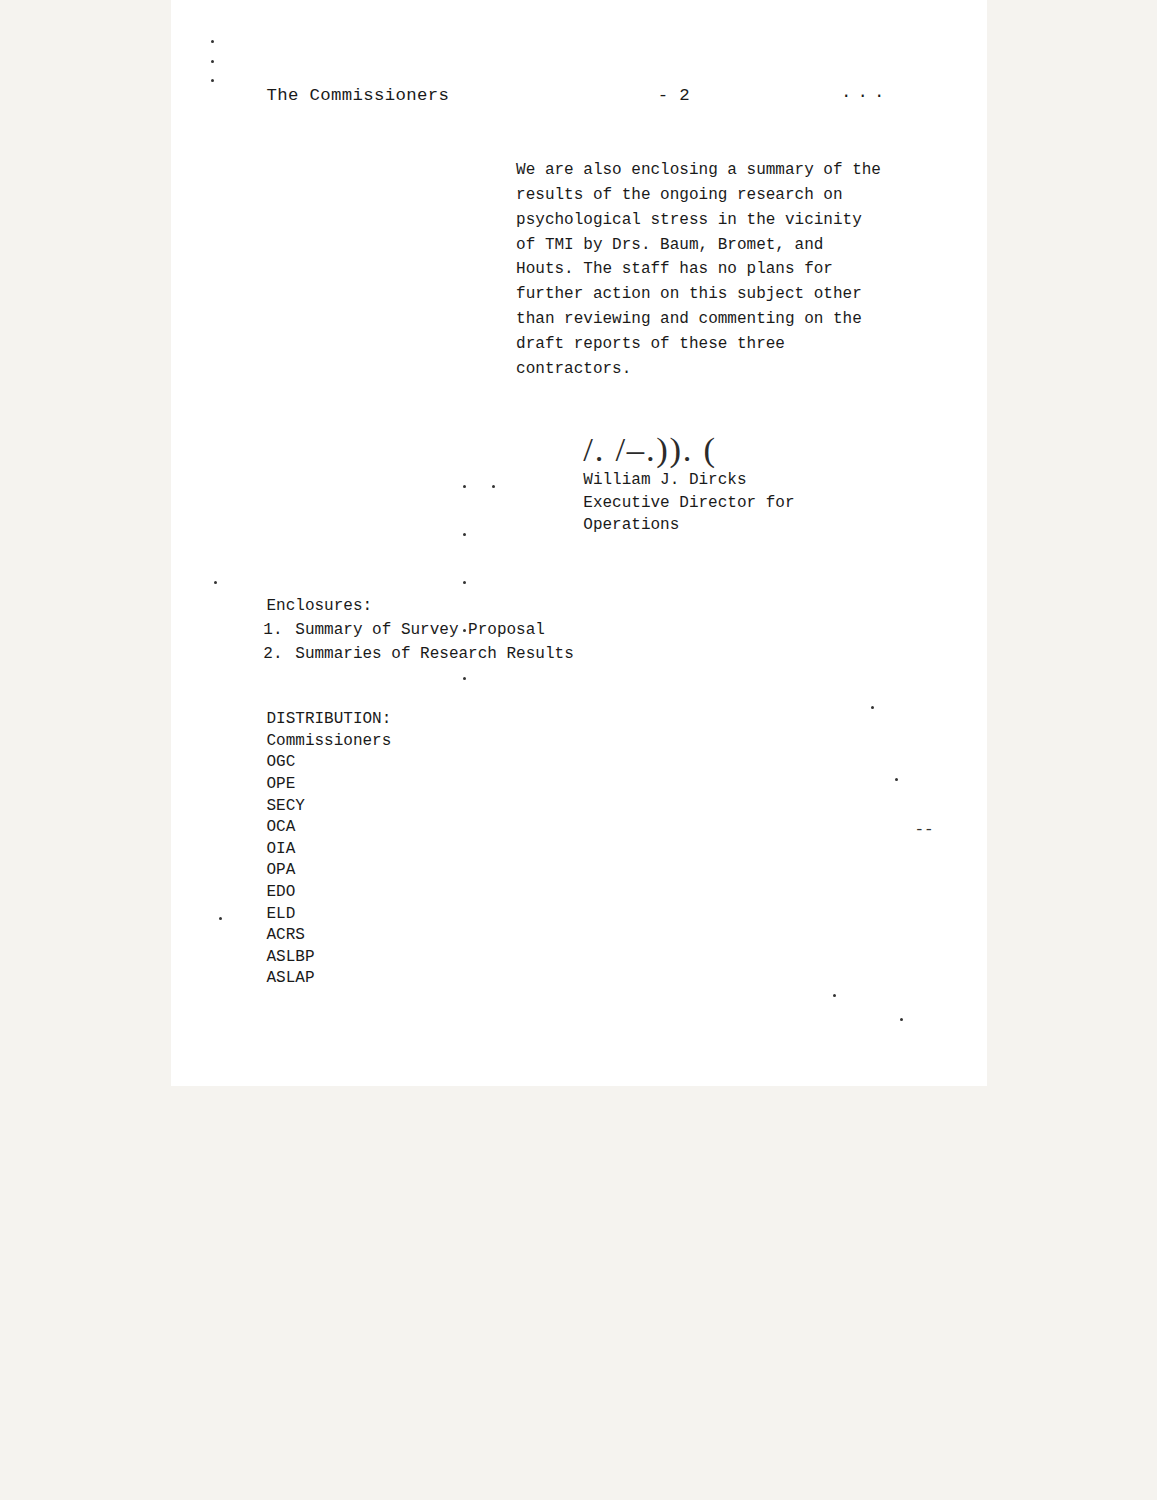--
The Commissioners - 2 ···
We are also enclosing a summary of the results of the ongoing research on psychological stress in the vicinity of TMI by Drs. Baum, Bromet, and Houts. The staff has no plans for further action on this subject other than reviewing and commenting on the draft reports of these three contractors.
/. /–.)). (
William J. Dircks
Executive Director for Operations
Enclosures:
Summary of Survey Proposal
Summaries of Research Results
DISTRIBUTION:
Commissioners
OGC
OPE
SECY
OCA
OIA
OPA
EDO
ELD
ACRS
ASLBP
ASLAP